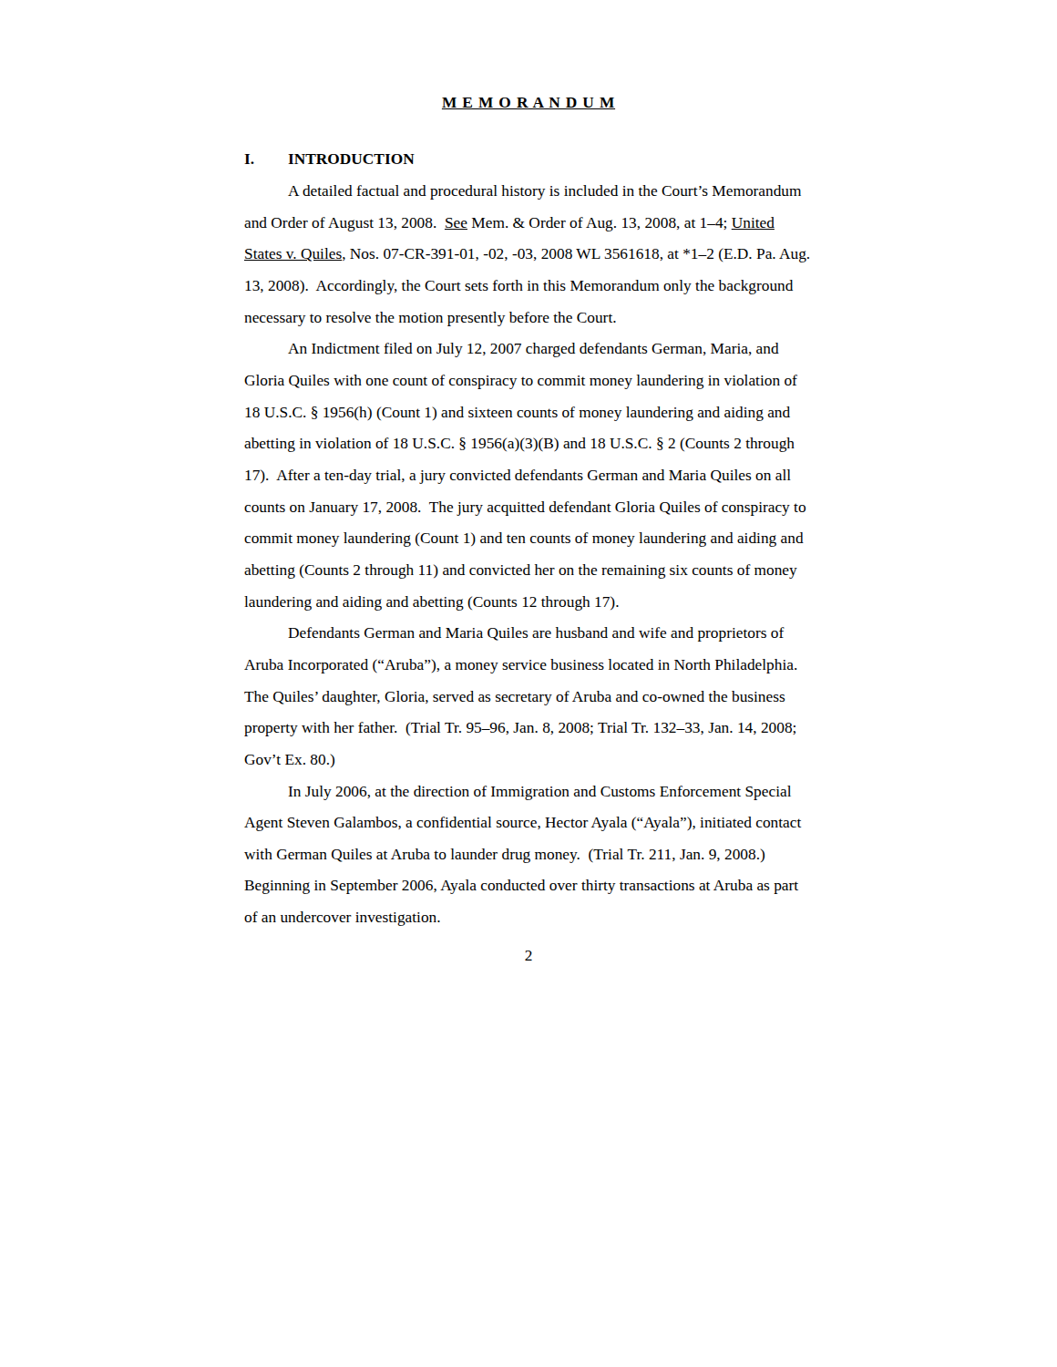M E M O R A N D U M
I. INTRODUCTION
A detailed factual and procedural history is included in the Court’s Memorandum and Order of August 13, 2008. See Mem. & Order of Aug. 13, 2008, at 1–4; United States v. Quiles, Nos. 07-CR-391-01, -02, -03, 2008 WL 3561618, at *1–2 (E.D. Pa. Aug. 13, 2008). Accordingly, the Court sets forth in this Memorandum only the background necessary to resolve the motion presently before the Court.
An Indictment filed on July 12, 2007 charged defendants German, Maria, and Gloria Quiles with one count of conspiracy to commit money laundering in violation of 18 U.S.C. § 1956(h) (Count 1) and sixteen counts of money laundering and aiding and abetting in violation of 18 U.S.C. § 1956(a)(3)(B) and 18 U.S.C. § 2 (Counts 2 through 17). After a ten-day trial, a jury convicted defendants German and Maria Quiles on all counts on January 17, 2008. The jury acquitted defendant Gloria Quiles of conspiracy to commit money laundering (Count 1) and ten counts of money laundering and aiding and abetting (Counts 2 through 11) and convicted her on the remaining six counts of money laundering and aiding and abetting (Counts 12 through 17).
Defendants German and Maria Quiles are husband and wife and proprietors of Aruba Incorporated (“Aruba”), a money service business located in North Philadelphia. The Quiles’ daughter, Gloria, served as secretary of Aruba and co-owned the business property with her father. (Trial Tr. 95–96, Jan. 8, 2008; Trial Tr. 132–33, Jan. 14, 2008; Gov’t Ex. 80.)
In July 2006, at the direction of Immigration and Customs Enforcement Special Agent Steven Galambos, a confidential source, Hector Ayala (“Ayala”), initiated contact with German Quiles at Aruba to launder drug money. (Trial Tr. 211, Jan. 9, 2008.) Beginning in September 2006, Ayala conducted over thirty transactions at Aruba as part of an undercover investigation.
2